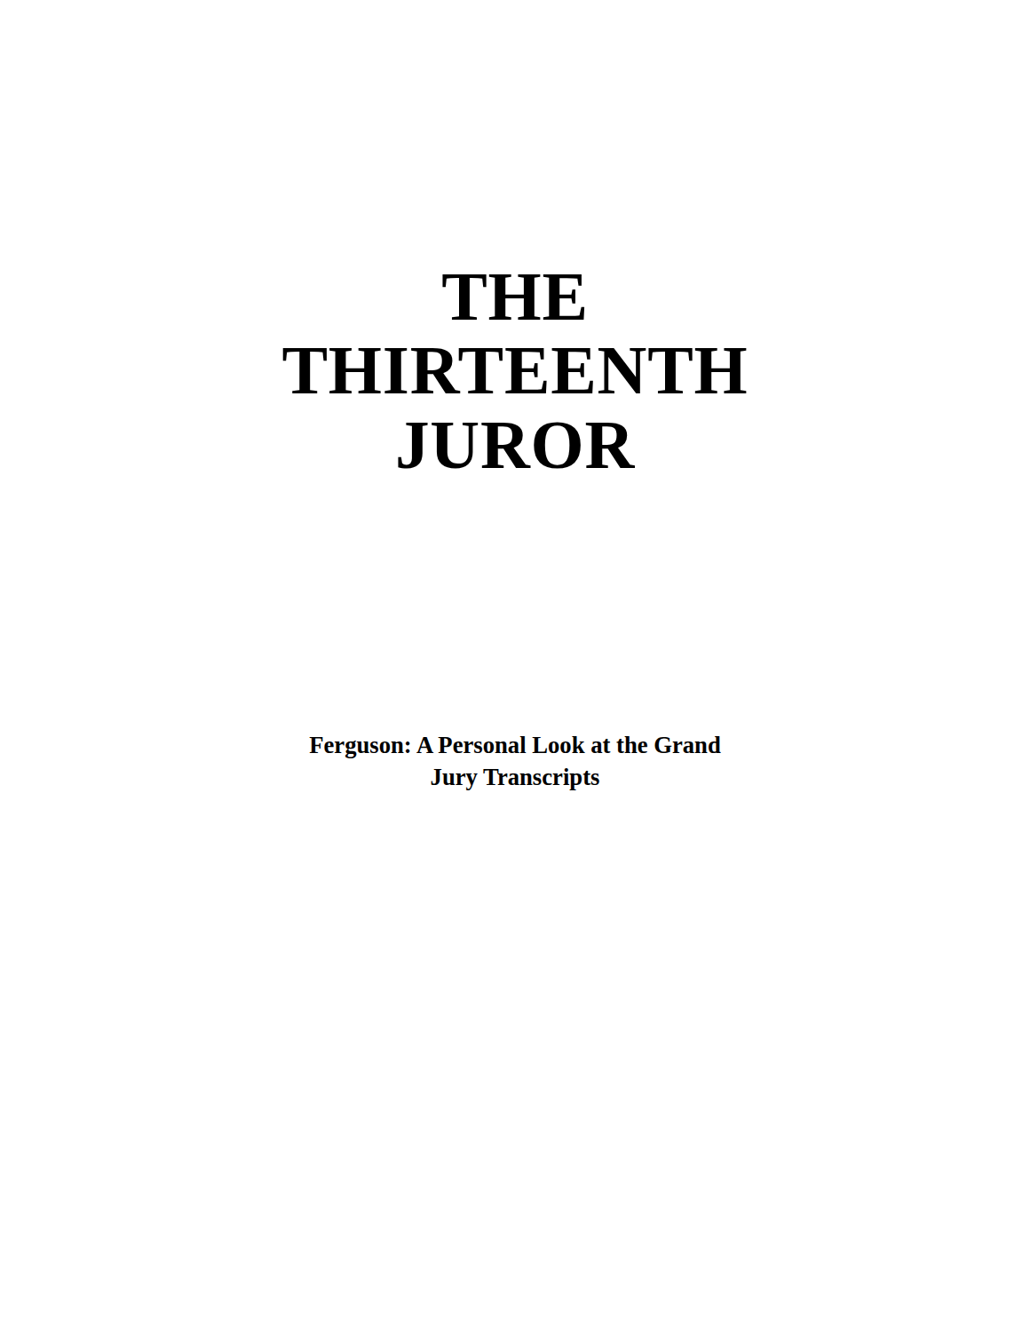THE
THIRTEENTH
JUROR
Ferguson: A Personal Look at the Grand Jury Transcripts